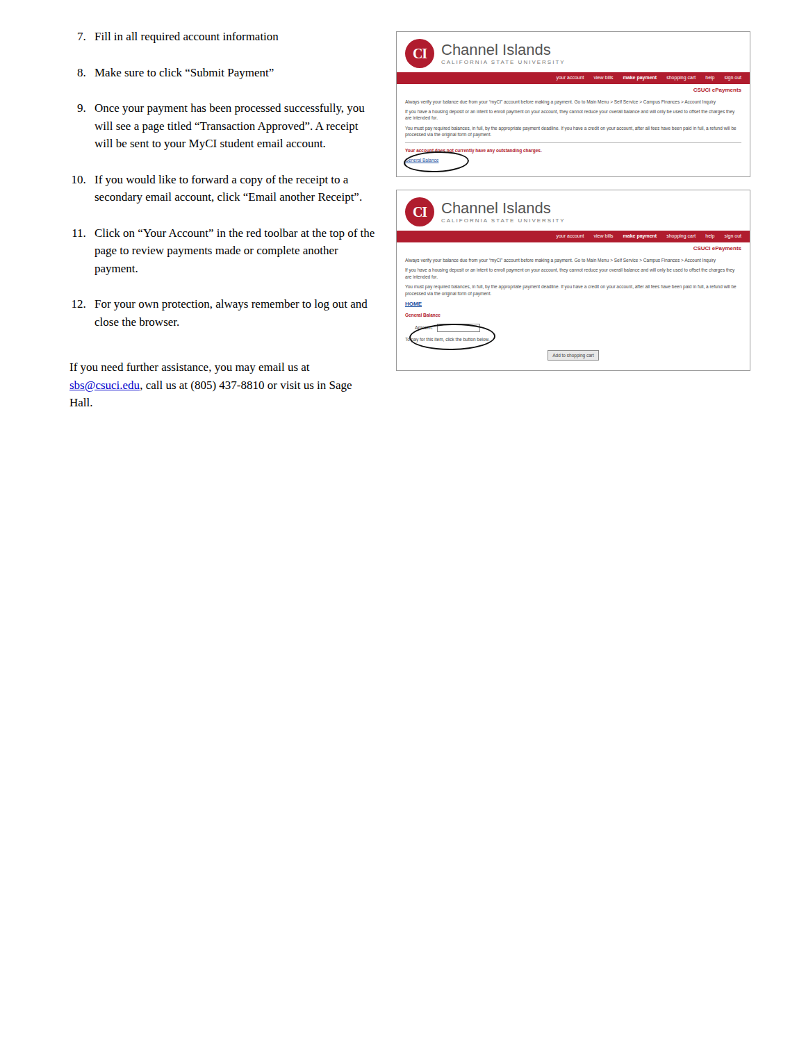Fill in all required account information
Make sure to click “Submit Payment”
Once your payment has been processed successfully, you will see a page titled “Transaction Approved”. A receipt will be sent to your MyCI student email account.
If you would like to forward a copy of the receipt to a secondary email account, click “Email another Receipt”.
Click on “Your Account” in the red toolbar at the top of the page to review payments made or complete another payment.
For your own protection, always remember to log out and close the browser.
If you need further assistance, you may email us at sbs@csuci.edu, call us at (805) 437-8810 or visit us in Sage Hall.
CI
Channel Islands
CALIFORNIA STATE UNIVERSITY
your account view bills make payment shopping cart help sign out
CSUCI ePayments
Always verify your balance due from your “myCI” account before making a payment. Go to Main Menu > Self Service > Campus Finances > Account Inquiry
If you have a housing deposit or an intent to enroll payment on your account, they cannot reduce your overall balance and will only be used to offset the charges they are intended for.
You must pay required balances, in full, by the appropriate payment deadline. If you have a credit on your account, after all fees have been paid in full, a refund will be processed via the original form of payment.
Your account does not currently have any outstanding charges.
General Balance
CI
Channel Islands
CALIFORNIA STATE UNIVERSITY
your account view bills make payment shopping cart help sign out
CSUCI ePayments
Always verify your balance due from your “myCI” account before making a payment. Go to Main Menu > Self Service > Campus Finances > Account Inquiry
If you have a housing deposit or an intent to enroll payment on your account, they cannot reduce your overall balance and will only be used to offset the charges they are intended for.
You must pay required balances, in full, by the appropriate payment deadline. If you have a credit on your account, after all fees have been paid in full, a refund will be processed via the original form of payment.
HOME
General Balance
Amount:
To pay for this item, click the button below.
Add to shopping cart